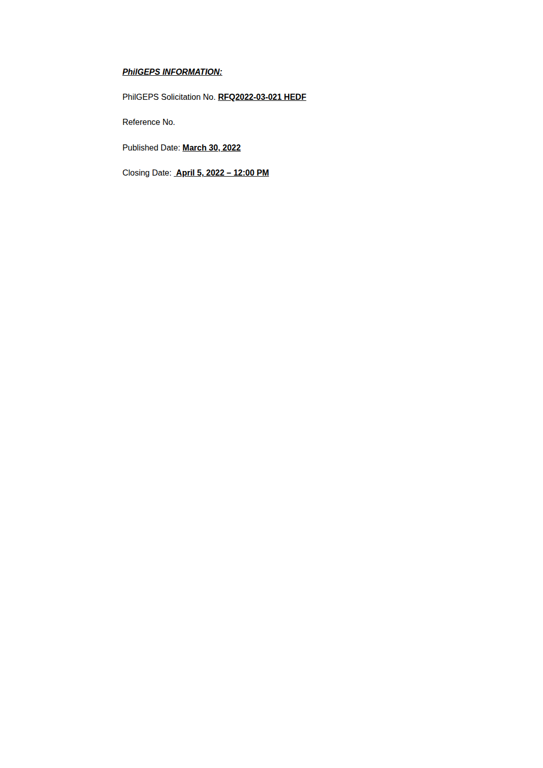PhilGEPS INFORMATION:
PhilGEPS Solicitation No. RFQ2022-03-021 HEDF
Reference No.
Published Date: March 30, 2022
Closing Date: April 5, 2022 – 12:00 PM